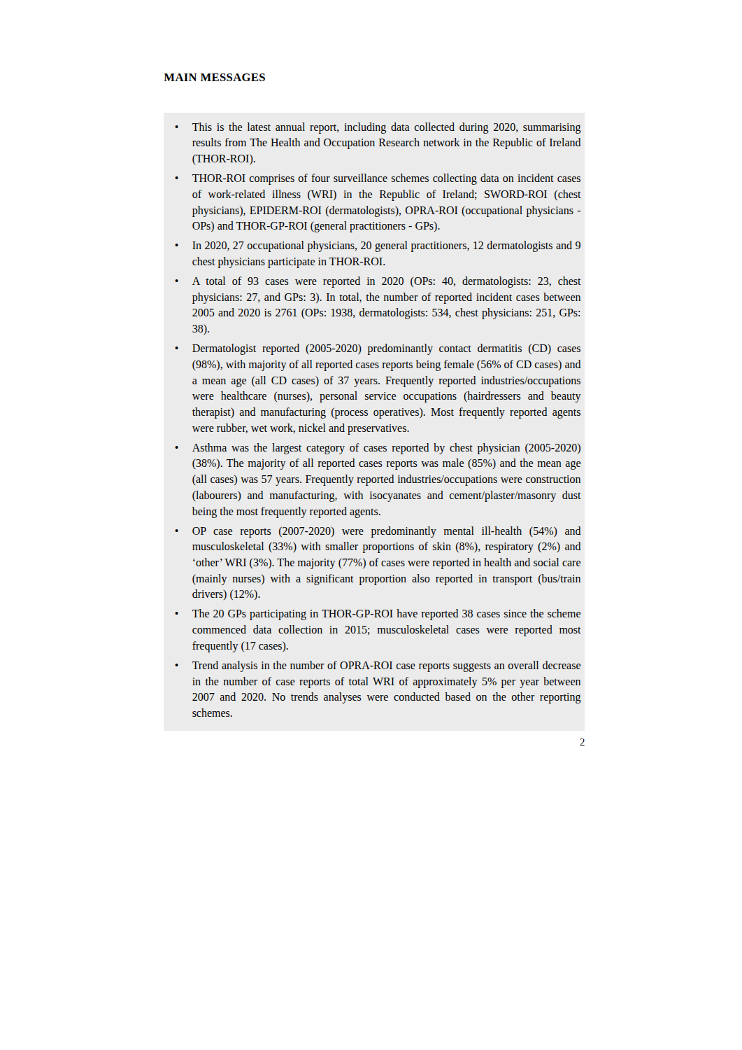MAIN MESSAGES
This is the latest annual report, including data collected during 2020, summarising results from The Health and Occupation Research network in the Republic of Ireland (THOR-ROI).
THOR-ROI comprises of four surveillance schemes collecting data on incident cases of work-related illness (WRI) in the Republic of Ireland; SWORD-ROI (chest physicians), EPIDERM-ROI (dermatologists), OPRA-ROI (occupational physicians - OPs) and THOR-GP-ROI (general practitioners - GPs).
In 2020, 27 occupational physicians, 20 general practitioners, 12 dermatologists and 9 chest physicians participate in THOR-ROI.
A total of 93 cases were reported in 2020 (OPs: 40, dermatologists: 23, chest physicians: 27, and GPs: 3). In total, the number of reported incident cases between 2005 and 2020 is 2761 (OPs: 1938, dermatologists: 534, chest physicians: 251, GPs: 38).
Dermatologist reported (2005-2020) predominantly contact dermatitis (CD) cases (98%), with majority of all reported cases reports being female (56% of CD cases) and a mean age (all CD cases) of 37 years. Frequently reported industries/occupations were healthcare (nurses), personal service occupations (hairdressers and beauty therapist) and manufacturing (process operatives). Most frequently reported agents were rubber, wet work, nickel and preservatives.
Asthma was the largest category of cases reported by chest physician (2005-2020) (38%). The majority of all reported cases reports was male (85%) and the mean age (all cases) was 57 years. Frequently reported industries/occupations were construction (labourers) and manufacturing, with isocyanates and cement/plaster/masonry dust being the most frequently reported agents.
OP case reports (2007-2020) were predominantly mental ill-health (54%) and musculoskeletal (33%) with smaller proportions of skin (8%), respiratory (2%) and ‘other’ WRI (3%). The majority (77%) of cases were reported in health and social care (mainly nurses) with a significant proportion also reported in transport (bus/train drivers) (12%).
The 20 GPs participating in THOR-GP-ROI have reported 38 cases since the scheme commenced data collection in 2015; musculoskeletal cases were reported most frequently (17 cases).
Trend analysis in the number of OPRA-ROI case reports suggests an overall decrease in the number of case reports of total WRI of approximately 5% per year between 2007 and 2020. No trends analyses were conducted based on the other reporting schemes.
2